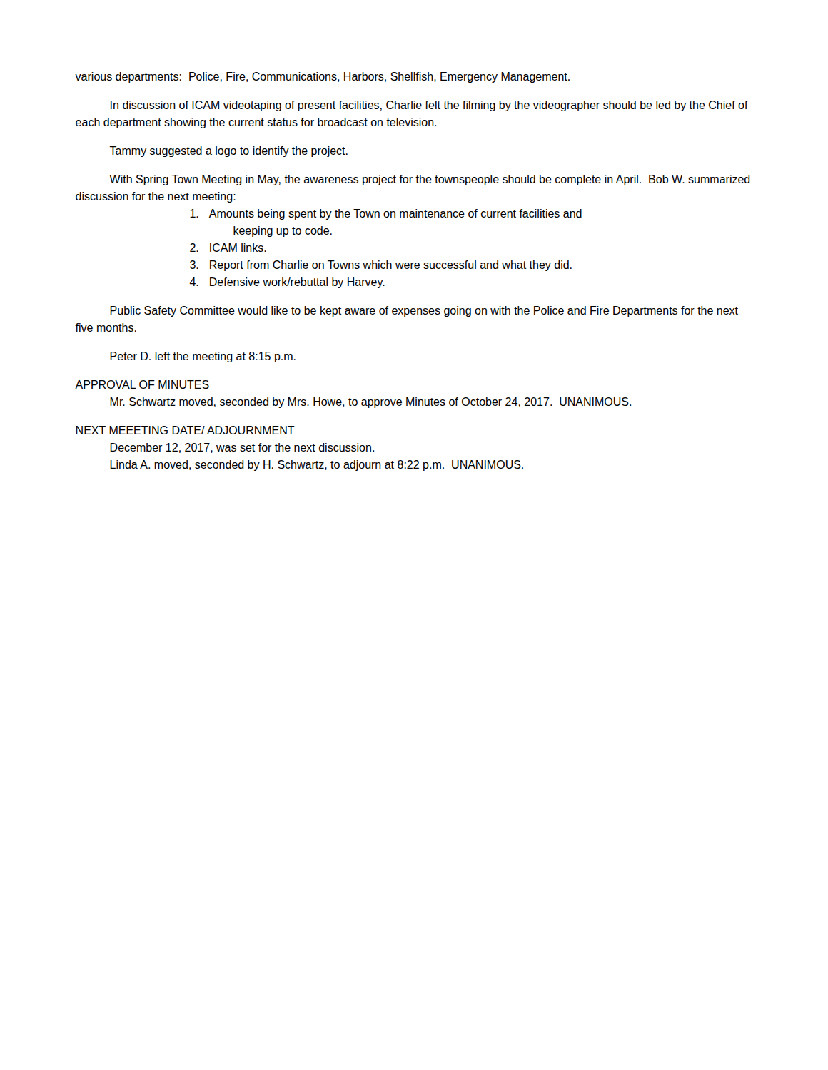various departments: Police, Fire, Communications, Harbors, Shellfish, Emergency Management.
In discussion of ICAM videotaping of present facilities, Charlie felt the filming by the videographer should be led by the Chief of each department showing the current status for broadcast on television.
Tammy suggested a logo to identify the project.
With Spring Town Meeting in May, the awareness project for the townspeople should be complete in April. Bob W. summarized discussion for the next meeting:
Amounts being spent by the Town on maintenance of current facilities and keeping up to code.
ICAM links.
Report from Charlie on Towns which were successful and what they did.
Defensive work/rebuttal by Harvey.
Public Safety Committee would like to be kept aware of expenses going on with the Police and Fire Departments for the next five months.
Peter D. left the meeting at 8:15 p.m.
APPROVAL OF MINUTES
Mr. Schwartz moved, seconded by Mrs. Howe, to approve Minutes of October 24, 2017. UNANIMOUS.
NEXT MEEETING DATE/ ADJOURNMENT
December 12, 2017, was set for the next discussion.
Linda A. moved, seconded by H. Schwartz, to adjourn at 8:22 p.m. UNANIMOUS.